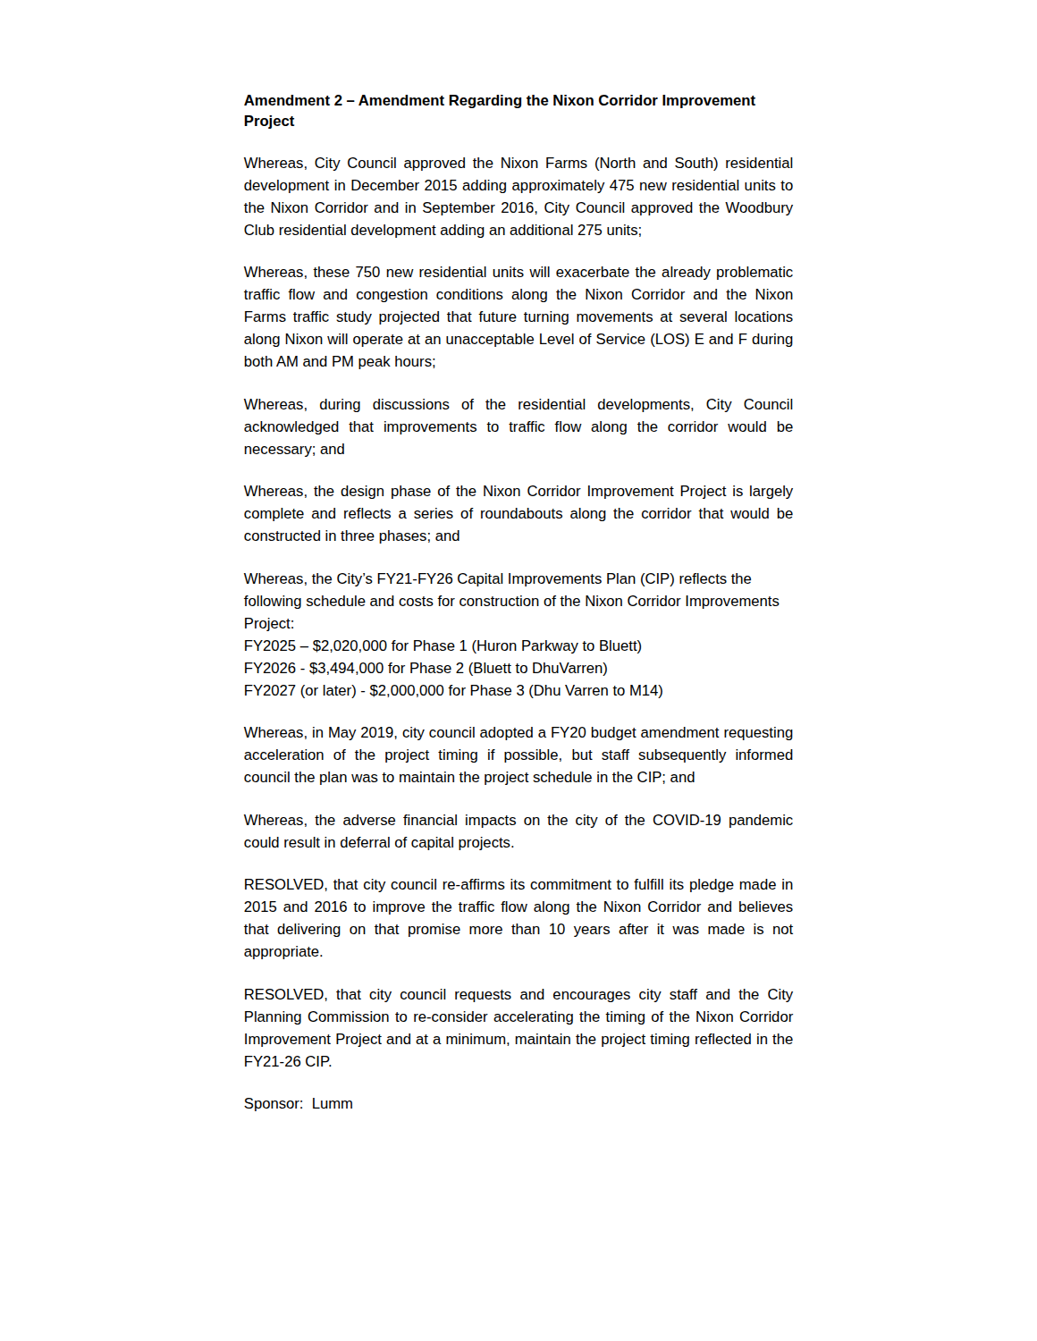Amendment 2 – Amendment Regarding the Nixon Corridor Improvement Project
Whereas, City Council approved the Nixon Farms (North and South) residential development in December 2015 adding approximately 475 new residential units to the Nixon Corridor and in September 2016, City Council approved the Woodbury Club residential development adding an additional 275 units;
Whereas, these 750 new residential units will exacerbate the already problematic traffic flow and congestion conditions along the Nixon Corridor and the Nixon Farms traffic study projected that future turning movements at several locations along Nixon will operate at an unacceptable Level of Service (LOS) E and F during both AM and PM peak hours;
Whereas, during discussions of the residential developments, City Council acknowledged that improvements to traffic flow along the corridor would be necessary; and
Whereas, the design phase of the Nixon Corridor Improvement Project is largely complete and reflects a series of roundabouts along the corridor that would be constructed in three phases; and
Whereas, the City’s FY21-FY26 Capital Improvements Plan (CIP) reflects the following schedule and costs for construction of the Nixon Corridor Improvements Project:
FY2025 – $2,020,000 for Phase 1 (Huron Parkway to Bluett)
FY2026 - $3,494,000 for Phase 2 (Bluett to DhuVarren)
FY2027 (or later) - $2,000,000 for Phase 3 (Dhu Varren to M14)
Whereas, in May 2019, city council adopted a FY20 budget amendment requesting acceleration of the project timing if possible, but staff subsequently informed council the plan was to maintain the project schedule in the CIP; and
Whereas, the adverse financial impacts on the city of the COVID-19 pandemic could result in deferral of capital projects.
RESOLVED, that city council re-affirms its commitment to fulfill its pledge made in 2015 and 2016 to improve the traffic flow along the Nixon Corridor and believes that delivering on that promise more than 10 years after it was made is not appropriate.
RESOLVED, that city council requests and encourages city staff and the City Planning Commission to re-consider accelerating the timing of the Nixon Corridor Improvement Project and at a minimum, maintain the project timing reflected in the FY21-26 CIP.
Sponsor: Lumm